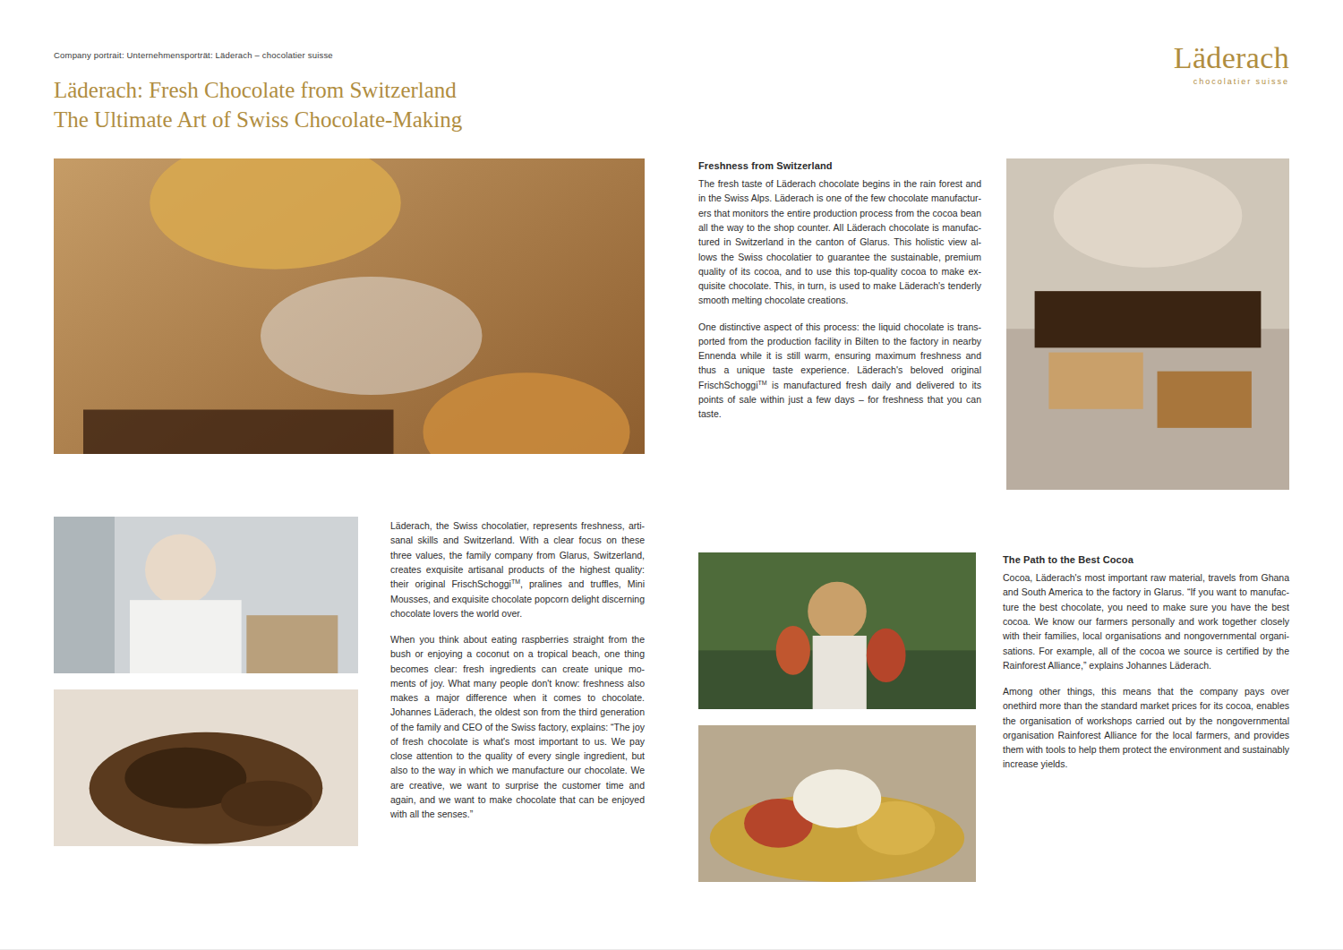Läderach
chocolatier suisse
Company portrait: Unternehmensporträt: Läderach – chocolatier suisse
Läderach: Fresh Chocolate from Switzerland
The Ultimate Art of Swiss Chocolate-Making
Läderach, the Swiss chocolatier, represents freshness, artisanal skills and Switzerland. With a clear focus on these three values, the family company from Glarus, Switzerland, creates exquisite artisanal products of the highest quality: their original FrischSchoggiTM, pralines and truffles, Mini Mousses, and exquisite chocolate popcorn delight discerning chocolate lovers the world over.
When you think about eating raspberries straight from the bush or enjoying a coconut on a tropical beach, one thing becomes clear: fresh ingredients can create unique moments of joy. What many people don't know: freshness also makes a major difference when it comes to chocolate. Johannes Läderach, the oldest son from the third generation of the family and CEO of the Swiss factory, explains: “The joy of fresh chocolate is what's most important to us. We pay close attention to the quality of every single ingredient, but also to the way in which we manufacture our chocolate. We are creative, we want to surprise the customer time and again, and we want to make chocolate that can be enjoyed with all the senses.”
Freshness from Switzerland
The fresh taste of Läderach chocolate begins in the rain forest and in the Swiss Alps. Läderach is one of the few chocolate manufacturers that monitors the entire production process from the cocoa bean all the way to the shop counter. All Läderach chocolate is manufactured in Switzerland in the canton of Glarus. This holistic view allows the Swiss chocolatier to guarantee the sustainable, premium quality of its cocoa, and to use this top-quality cocoa to make exquisite chocolate. This, in turn, is used to make Läderach's tenderly smooth melting chocolate creations.
One distinctive aspect of this process: the liquid chocolate is transported from the production facility in Bilten to the factory in nearby Ennenda while it is still warm, ensuring maximum freshness and thus a unique taste experience. Läderach's beloved original FrischSchoggiTM is manufactured fresh daily and delivered to its points of sale within just a few days – for freshness that you can taste.
The Path to the Best Cocoa
Cocoa, Läderach's most important raw material, travels from Ghana and South America to the factory in Glarus. “If you want to manufacture the best chocolate, you need to make sure you have the best cocoa. We know our farmers personally and work together closely with their families, local organisations and nongovernmental organisations. For example, all of the cocoa we source is certified by the Rainforest Alliance,” explains Johannes Läderach.
Among other things, this means that the company pays over onethird more than the standard market prices for its cocoa, enables the organisation of workshops carried out by the nongovernmental organisation Rainforest Alliance for the local farmers, and provides them with tools to help them protect the environment and sustainably increase yields.